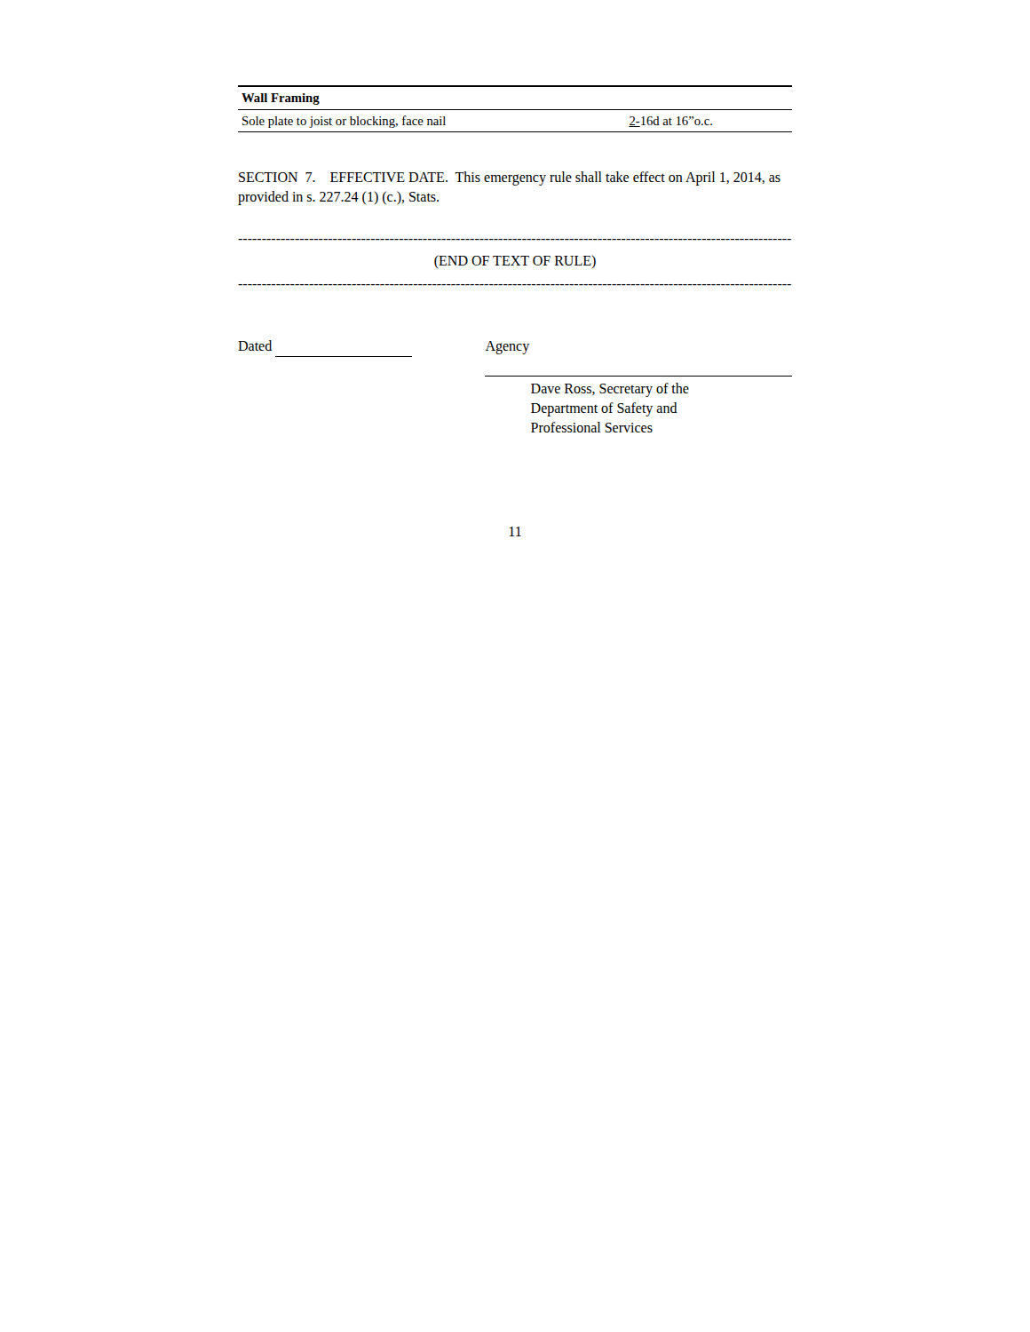| Wall Framing |
| --- |
| Sole plate to joist or blocking, face nail | 2- 16d at 16”o.c. |
SECTION 7. EFFECTIVE DATE. This emergency rule shall take effect on April 1, 2014, as provided in s. 227.24 (1) (c.), Stats.
-----------------------------------------------------------------------------------------------------------------------
(END OF TEXT OF RULE)
-----------------------------------------------------------------------------------------------------------------------
Dated
Agency
Dave Ross, Secretary of the
Department of Safety and
Professional Services
11